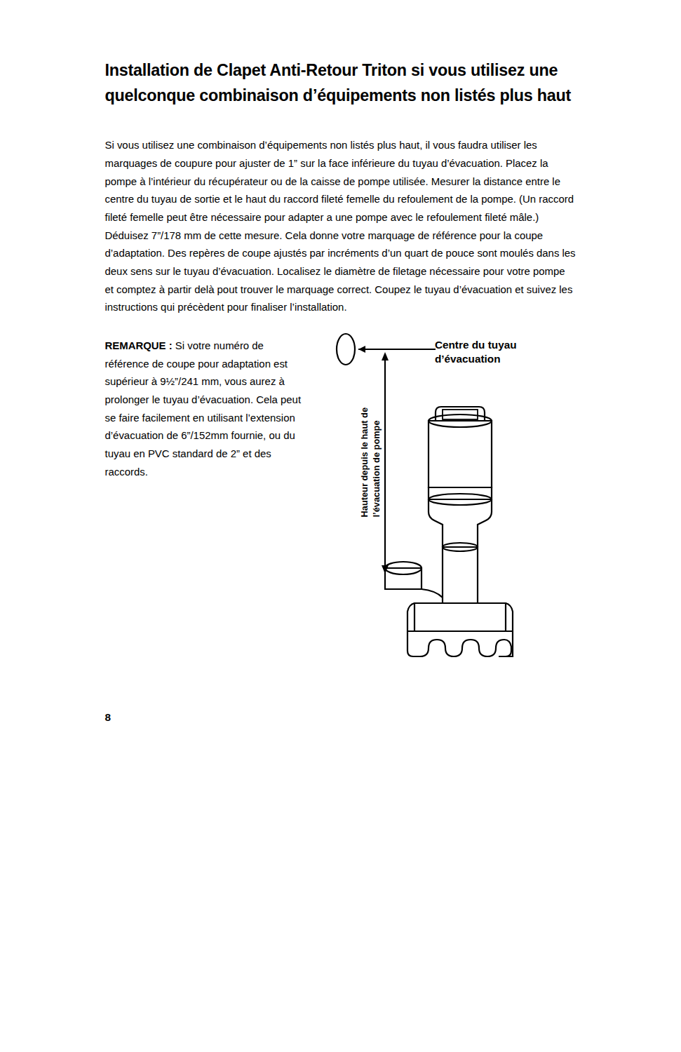Installation de Clapet Anti-Retour Triton si vous utilisez une quelconque combinaison d’équipements non listés plus haut
Si vous utilisez une combinaison d’équipements non listés plus haut, il vous faudra utiliser les marquages de coupure pour ajuster de 1” sur la face inférieure du tuyau d’évacuation. Placez la pompe à l’intérieur du récupérateur ou de la caisse de pompe utilisée. Mesurer la distance entre le centre du tuyau de sortie et le haut du raccord fileté femelle du refoulement de la pompe. (Un raccord fileté femelle peut être nécessaire pour adapter a une pompe avec le refoulement fileté mâle.) Déduisez 7”/178 mm de cette mesure. Cela donne votre marquage de référence pour la coupe d’adaptation. Des repères de coupe ajustés par incréments d’un quart de pouce sont moulés dans les deux sens sur le tuyau d’évacuation. Localisez le diamètre de filetage nécessaire pour votre pompe et comptez à partir delà pout trouver le marquage correct. Coupez le tuyau d’évacuation et suivez les instructions qui précèdent pour finaliser l’installation.
REMARQUE : Si votre numéro de référence de coupe pour adaptation est supérieur à 9½”/241 mm, vous aurez à prolonger le tuyau d’évacuation. Cela peut se faire facilement en utilisant l’extension d’évacuation de 6”/152mm fournie, ou du tuyau en PVC standard de 2” et des raccords.
Centre du tuyau
d’évacuation
Hauteur depuis le haut de
l’évacuation de pompe
8